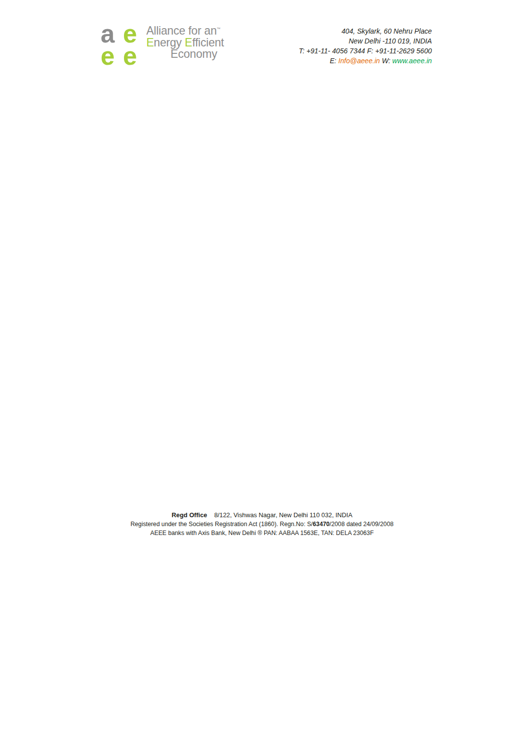ae ee
Alliance for an™ Energy Efficient Economy
404, Skylark, 60 Nehru Place
New Delhi -110 019, INDIA
T: +91-11- 4056 7344 F: +91-11-2629 5600
E: Info@aeee.in W: www.aeee.in
Regd Office 8/122, Vishwas Nagar, New Delhi 110 032, INDIA
Registered under the Societies Registration Act (1860). Regn.No: S/63470/2008 dated 24/09/2008
AEEE banks with Axis Bank, New Delhi ® PAN: AABAA 1563E, TAN: DELA 23063F